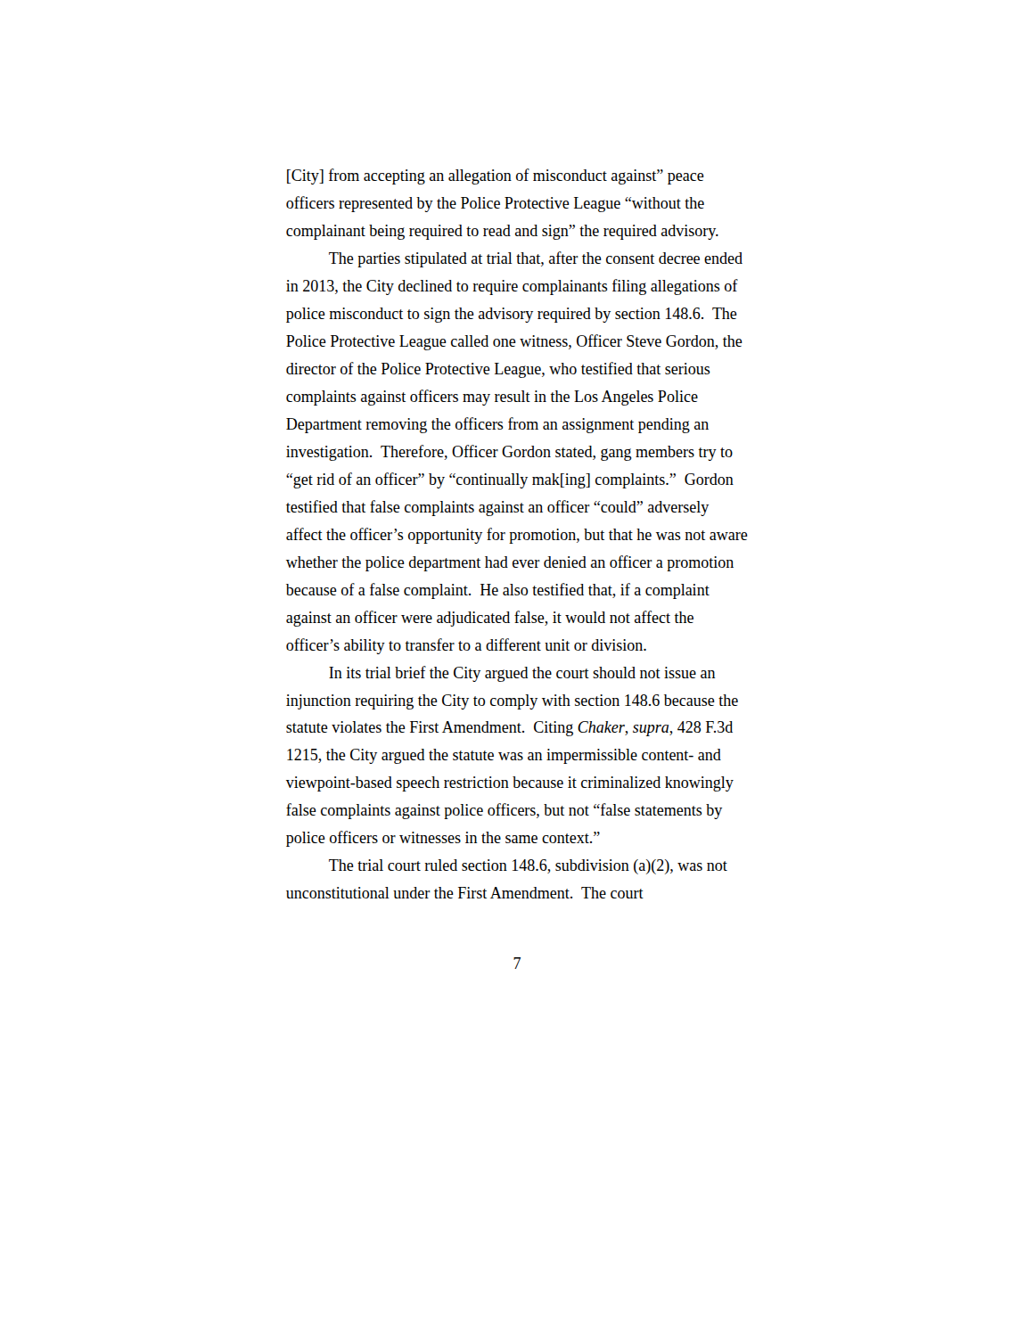[City] from accepting an allegation of misconduct against” peace officers represented by the Police Protective League “without the complainant being required to read and sign” the required advisory.
The parties stipulated at trial that, after the consent decree ended in 2013, the City declined to require complainants filing allegations of police misconduct to sign the advisory required by section 148.6. The Police Protective League called one witness, Officer Steve Gordon, the director of the Police Protective League, who testified that serious complaints against officers may result in the Los Angeles Police Department removing the officers from an assignment pending an investigation. Therefore, Officer Gordon stated, gang members try to “get rid of an officer” by “continually mak[ing] complaints.” Gordon testified that false complaints against an officer “could” adversely affect the officer’s opportunity for promotion, but that he was not aware whether the police department had ever denied an officer a promotion because of a false complaint. He also testified that, if a complaint against an officer were adjudicated false, it would not affect the officer’s ability to transfer to a different unit or division.
In its trial brief the City argued the court should not issue an injunction requiring the City to comply with section 148.6 because the statute violates the First Amendment. Citing Chaker, supra, 428 F.3d 1215, the City argued the statute was an impermissible content- and viewpoint-based speech restriction because it criminalized knowingly false complaints against police officers, but not “false statements by police officers or witnesses in the same context.”
The trial court ruled section 148.6, subdivision (a)(2), was not unconstitutional under the First Amendment. The court
7